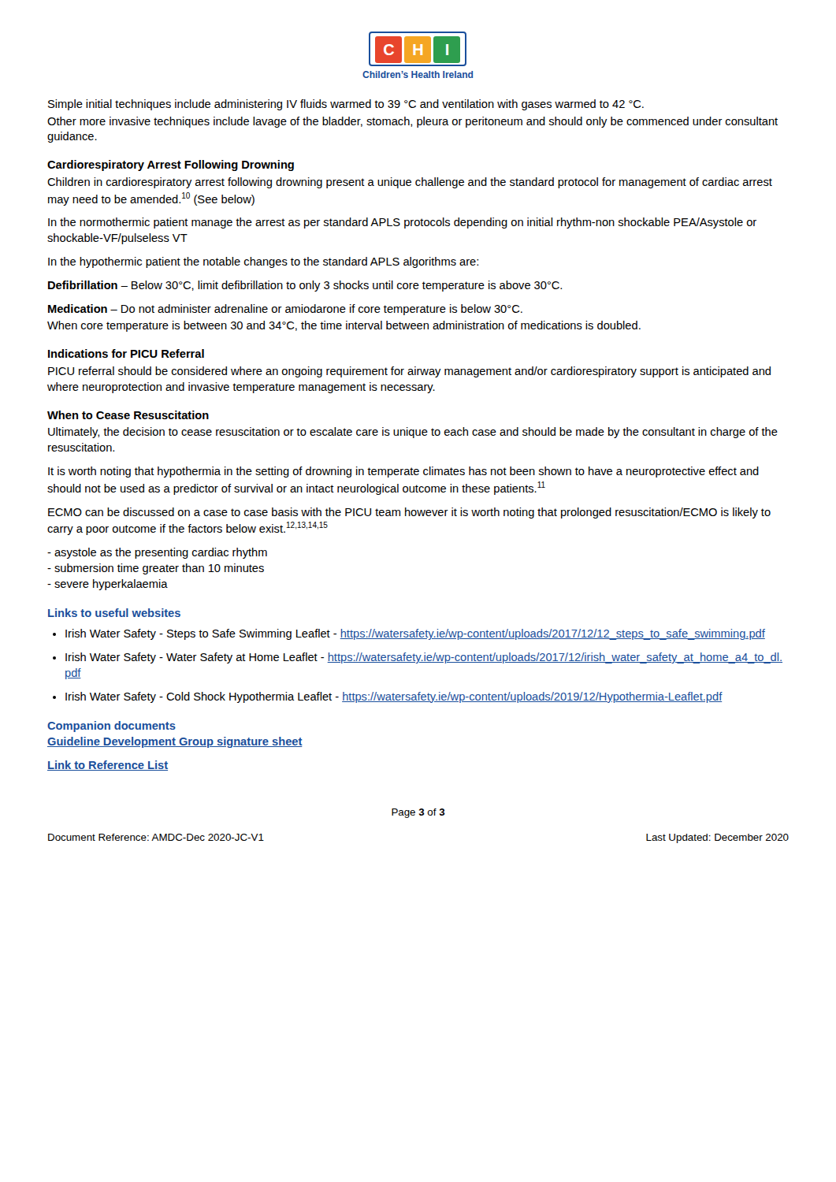CHI
Children’s Health Ireland
Simple initial techniques include administering IV fluids warmed to 39 °C and ventilation with gases warmed to 42 °C.
Other more invasive techniques include lavage of the bladder, stomach, pleura or peritoneum and should only be commenced under consultant guidance.
Cardiorespiratory Arrest Following Drowning
Children in cardiorespiratory arrest following drowning present a unique challenge and the standard protocol for management of cardiac arrest may need to be amended.10 (See below)
In the normothermic patient manage the arrest as per standard APLS protocols depending on initial rhythm-non shockable PEA/Asystole or shockable-VF/pulseless VT
In the hypothermic patient the notable changes to the standard APLS algorithms are:
Defibrillation – Below 30°C, limit defibrillation to only 3 shocks until core temperature is above 30°C.
Medication – Do not administer adrenaline or amiodarone if core temperature is below 30°C.
When core temperature is between 30 and 34°C, the time interval between administration of medications is doubled.
Indications for PICU Referral
PICU referral should be considered where an ongoing requirement for airway management and/or cardiorespiratory support is anticipated and where neuroprotection and invasive temperature management is necessary.
When to Cease Resuscitation
Ultimately, the decision to cease resuscitation or to escalate care is unique to each case and should be made by the consultant in charge of the resuscitation.
It is worth noting that hypothermia in the setting of drowning in temperate climates has not been shown to have a neuroprotective effect and should not be used as a predictor of survival or an intact neurological outcome in these patients.11
ECMO can be discussed on a case to case basis with the PICU team however it is worth noting that prolonged resuscitation/ECMO is likely to carry a poor outcome if the factors below exist.12,13,14,15
- asystole as the presenting cardiac rhythm
- submersion time greater than 10 minutes
- severe hyperkalaemia
Links to useful websites
Irish Water Safety - Steps to Safe Swimming Leaflet - https://watersafety.ie/wp-content/uploads/2017/12/12_steps_to_safe_swimming.pdf
Irish Water Safety - Water Safety at Home Leaflet - https://watersafety.ie/wp-content/uploads/2017/12/irish_water_safety_at_home_a4_to_dl.pdf
Irish Water Safety - Cold Shock Hypothermia Leaflet - https://watersafety.ie/wp-content/uploads/2019/12/Hypothermia-Leaflet.pdf
Companion documents
Guideline Development Group signature sheet
Link to Reference List
Page 3 of 3
Document Reference: AMDC-Dec 2020-JC-V1 Last Updated: December 2020